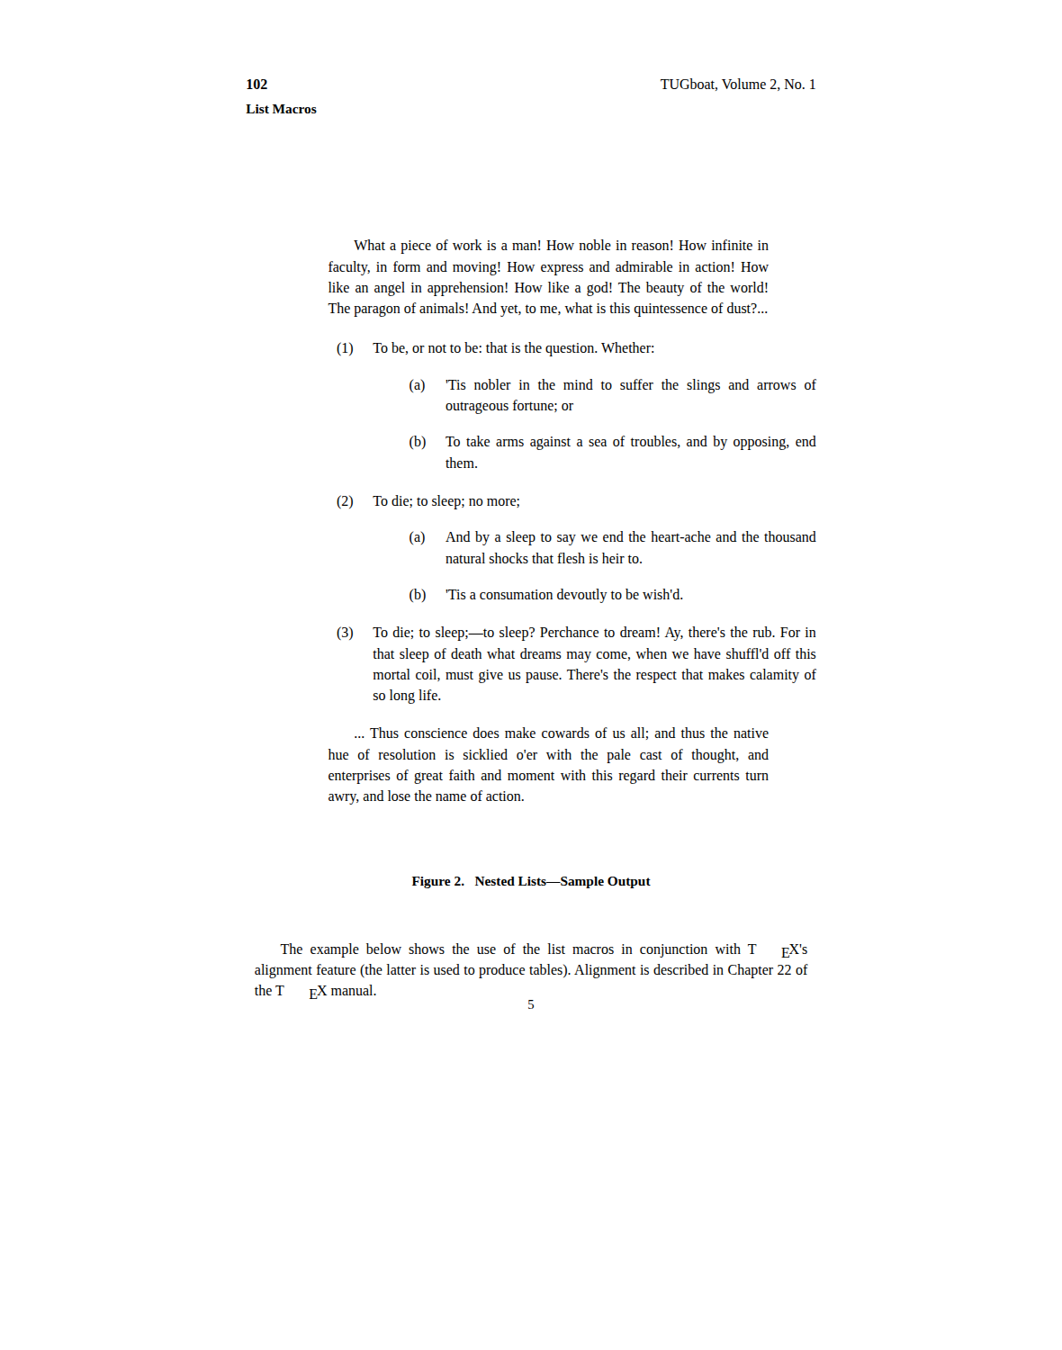102 TUGboat, Volume 2, No. 1
List Macros
What a piece of work is a man! How noble in reason! How infinite in faculty, in form and moving! How express and admirable in action! How like an angel in apprehension! How like a god! The beauty of the world! The paragon of animals! And yet, to me, what is this quintessence of dust?...
(1) To be, or not to be: that is the question. Whether:
(a) 'Tis nobler in the mind to suffer the slings and arrows of outrageous fortune; or
(b) To take arms against a sea of troubles, and by opposing, end them.
(2) To die; to sleep; no more;
(a) And by a sleep to say we end the heart-ache and the thousand natural shocks that flesh is heir to.
(b) 'Tis a consumation devoutly to be wish'd.
(3) To die; to sleep;—to sleep? Perchance to dream! Ay, there's the rub. For in that sleep of death what dreams may come, when we have shuffl'd off this mortal coil, must give us pause. There's the respect that makes calamity of so long life.
... Thus conscience does make cowards of us all; and thus the native hue of resolution is sicklied o'er with the pale cast of thought, and enterprises of great faith and moment with this regard their currents turn awry, and lose the name of action.
Figure 2. Nested Lists—Sample Output
The example below shows the use of the list macros in conjunction with TEX's alignment feature (the latter is used to produce tables). Alignment is described in Chapter 22 of the TEX manual.
5